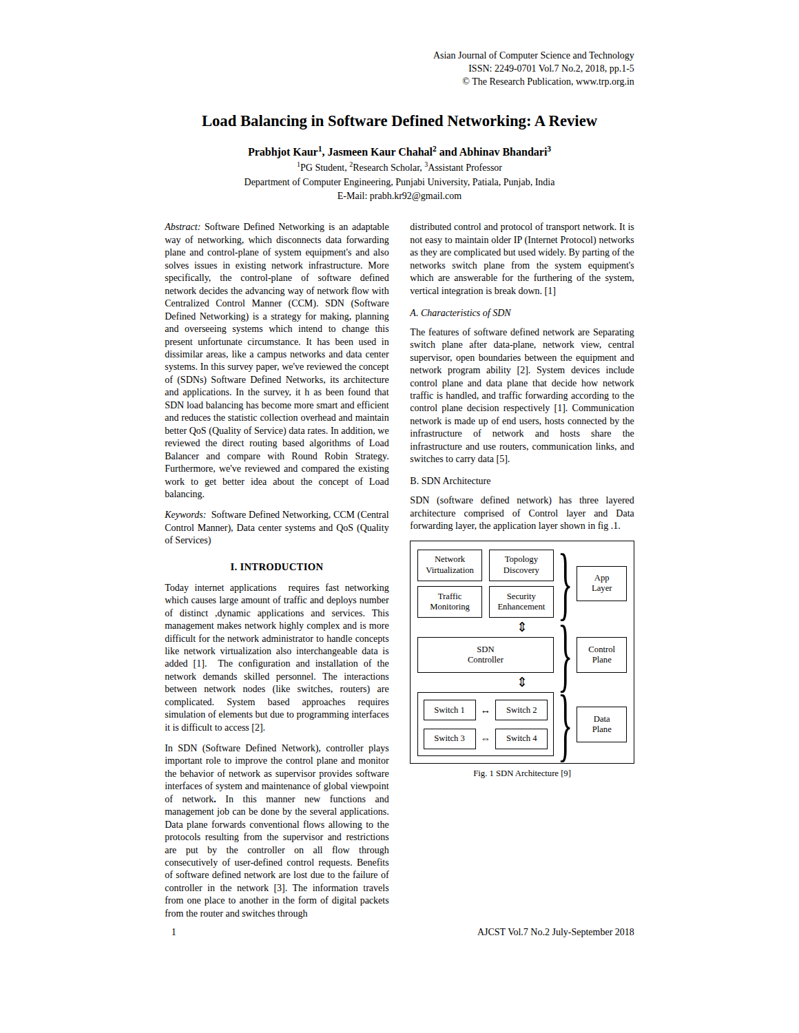Asian Journal of Computer Science and Technology
ISSN: 2249-0701 Vol.7 No.2, 2018, pp.1-5
© The Research Publication, www.trp.org.in
Load Balancing in Software Defined Networking: A Review
Prabhjot Kaur1, Jasmeen Kaur Chahal2 and Abhinav Bhandari3
1PG Student, 2Research Scholar, 3Assistant Professor
Department of Computer Engineering, Punjabi University, Patiala, Punjab, India
E-Mail: prabh.kr92@gmail.com
Abstract: Software Defined Networking is an adaptable way of networking, which disconnects data forwarding plane and control-plane of system equipment's and also solves issues in existing network infrastructure. More specifically, the control-plane of software defined network decides the advancing way of network flow with Centralized Control Manner (CCM). SDN (Software Defined Networking) is a strategy for making, planning and overseeing systems which intend to change this present unfortunate circumstance. It has been used in dissimilar areas, like a campus networks and data center systems. In this survey paper, we've reviewed the concept of (SDNs) Software Defined Networks, its architecture and applications. In the survey, it h as been found that SDN load balancing has become more smart and efficient and reduces the statistic collection overhead and maintain better QoS (Quality of Service) data rates. In addition, we reviewed the direct routing based algorithms of Load Balancer and compare with Round Robin Strategy. Furthermore, we've reviewed and compared the existing work to get better idea about the concept of Load balancing.
Keywords: Software Defined Networking, CCM (Central Control Manner), Data center systems and QoS (Quality of Services)
I. INTRODUCTION
Today internet applications requires fast networking which causes large amount of traffic and deploys number of distinct ,dynamic applications and services. This management makes network highly complex and is more difficult for the network administrator to handle concepts like network virtualization also interchangeable data is added [1]. The configuration and installation of the network demands skilled personnel. The interactions between network nodes (like switches, routers) are complicated. System based approaches requires simulation of elements but due to programming interfaces it is difficult to access [2].
In SDN (Software Defined Network), controller plays important role to improve the control plane and monitor the behavior of network as supervisor provides software interfaces of system and maintenance of global viewpoint of network. In this manner new functions and management job can be done by the several applications. Data plane forwards conventional flows allowing to the protocols resulting from the supervisor and restrictions are put by the controller on all flow through consecutively of user-defined control requests. Benefits of software defined network are lost due to the failure of controller in the network [3]. The information travels from one place to another in the form of digital packets from the router and switches through
distributed control and protocol of transport network. It is not easy to maintain older IP (Internet Protocol) networks as they are complicated but used widely. By parting of the networks switch plane from the system equipment's which are answerable for the furthering of the system, vertical integration is break down. [1]
A. Characteristics of SDN
The features of software defined network are Separating switch plane after data-plane, network view, central supervisor, open boundaries between the equipment and network program ability [2]. System devices include control plane and data plane that decide how network traffic is handled, and traffic forwarding according to the control plane decision respectively [1]. Communication network is made up of end users, hosts connected by the infrastructure of network and hosts share the infrastructure and use routers, communication links, and switches to carry data [5].
B. SDN Architecture
SDN (software defined network) has three layered architecture comprised of Control layer and Data forwarding layer, the application layer shown in fig .1.
Network
Virtualization
Topology
Discovery
Traffic
Monitoring
Security
Enhancement
}
App
Layer
⇕
SDN
Controller
}
Control
Plane
⇕
Switch 1
↔
Switch 2
Switch 3
⇔
Switch 4
}
Data
Plane
Fig. 1 SDN Architecture [9]
1
AJCST Vol.7 No.2 July-September 2018